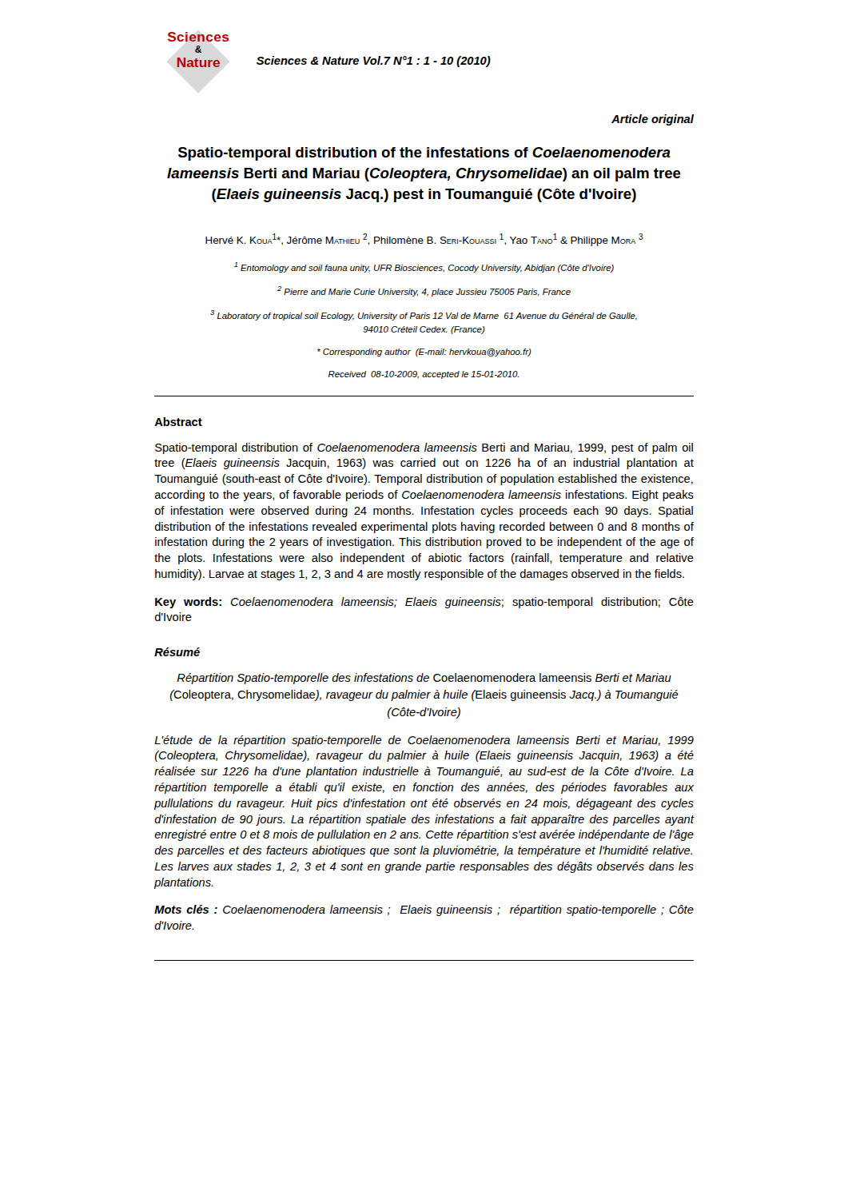Sciences & Nature
Sciences & Nature Vol.7 N°1 : 1 - 10 (2010)
Article original
Spatio-temporal distribution of the infestations of Coelaenomenodera lameensis Berti and Mariau (Coleoptera, Chrysomelidae) an oil palm tree (Elaeis guineensis Jacq.) pest in Toumanguié (Côte d'Ivoire)
Hervé K. Koua1*, Jérôme Mathieu 2, Philomène B. Seri-Kouassi 1, Yao Tano1 & Philippe Mora 3
1 Entomology and soil fauna unity, UFR Biosciences, Cocody University, Abidjan (Côte d'Ivoire)
2 Pierre and Marie Curie University, 4, place Jussieu 75005 Paris, France
3 Laboratory of tropical soil Ecology, University of Paris 12 Val de Marne 61 Avenue du Général de Gaulle,
94010 Créteil Cedex. (France)
* Corresponding author (E-mail: hervkoua@yahoo.fr)
Received 08-10-2009, accepted le 15-01-2010.
Abstract
Spatio-temporal distribution of Coelaenomenodera lameensis Berti and Mariau, 1999, pest of palm oil tree (Elaeis guineensis Jacquin, 1963) was carried out on 1226 ha of an industrial plantation at Toumanguié (south-east of Côte d'Ivoire). Temporal distribution of population established the existence, according to the years, of favorable periods of Coelaenomenodera lameensis infestations. Eight peaks of infestation were observed during 24 months. Infestation cycles proceeds each 90 days. Spatial distribution of the infestations revealed experimental plots having recorded between 0 and 8 months of infestation during the 2 years of investigation. This distribution proved to be independent of the age of the plots. Infestations were also independent of abiotic factors (rainfall, temperature and relative humidity). Larvae at stages 1, 2, 3 and 4 are mostly responsible of the damages observed in the fields.
Key words: Coelaenomenodera lameensis; Elaeis guineensis; spatio-temporal distribution; Côte d'Ivoire
Résumé
Répartition Spatio-temporelle des infestations de Coelaenomenodera lameensis Berti et Mariau (Coleoptera, Chrysomelidae), ravageur du palmier à huile (Elaeis guineensis Jacq.) à Toumanguié (Côte-d'Ivoire)
L'étude de la répartition spatio-temporelle de Coelaenomenodera lameensis Berti et Mariau, 1999 (Coleoptera, Chrysomelidae), ravageur du palmier à huile (Elaeis guineensis Jacquin, 1963) a été réalisée sur 1226 ha d'une plantation industrielle à Toumanguié, au sud-est de la Côte d'Ivoire. La répartition temporelle a établi qu'il existe, en fonction des années, des périodes favorables aux pullulations du ravageur. Huit pics d'infestation ont été observés en 24 mois, dégageant des cycles d'infestation de 90 jours. La répartition spatiale des infestations a fait apparaître des parcelles ayant enregistré entre 0 et 8 mois de pullulation en 2 ans. Cette répartition s'est avérée indépendante de l'âge des parcelles et des facteurs abiotiques que sont la pluviométrie, la température et l'humidité relative. Les larves aux stades 1, 2, 3 et 4 sont en grande partie responsables des dégâts observés dans les plantations.
Mots clés : Coelaenomenodera lameensis ; Elaeis guineensis ; répartition spatio-temporelle ; Côte d'Ivoire.